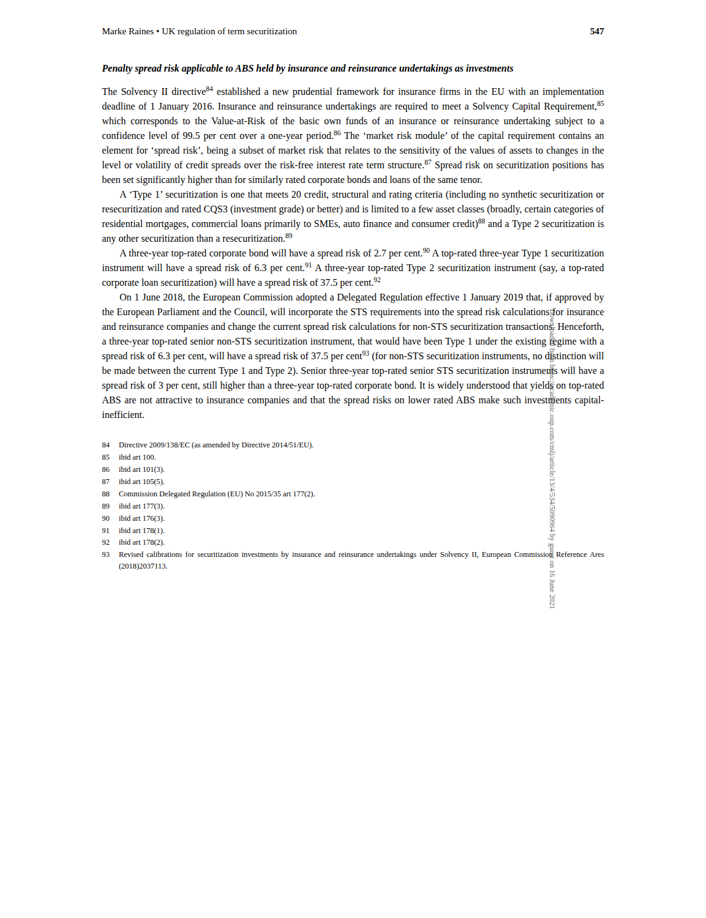Marke Raines • UK regulation of term securitization 547
Penalty spread risk applicable to ABS held by insurance and reinsurance undertakings as investments
The Solvency II directive84 established a new prudential framework for insurance firms in the EU with an implementation deadline of 1 January 2016. Insurance and reinsurance undertakings are required to meet a Solvency Capital Requirement,85 which corresponds to the Value-at-Risk of the basic own funds of an insurance or reinsurance undertaking subject to a confidence level of 99.5 per cent over a one-year period.86 The ‘market risk module’ of the capital requirement contains an element for ‘spread risk’, being a subset of market risk that relates to the sensitivity of the values of assets to changes in the level or volatility of credit spreads over the risk-free interest rate term structure.87 Spread risk on securitization positions has been set significantly higher than for similarly rated corporate bonds and loans of the same tenor.
A ‘Type 1’ securitization is one that meets 20 credit, structural and rating criteria (including no synthetic securitization or resecuritization and rated CQS3 (investment grade) or better) and is limited to a few asset classes (broadly, certain categories of residential mortgages, commercial loans primarily to SMEs, auto finance and consumer credit)88 and a Type 2 securitization is any other securitization than a resecuritization.89
A three-year top-rated corporate bond will have a spread risk of 2.7 per cent.90 A top-rated three-year Type 1 securitization instrument will have a spread risk of 6.3 per cent.91 A three-year top-rated Type 2 securitization instrument (say, a top-rated corporate loan securitization) will have a spread risk of 37.5 per cent.92
On 1 June 2018, the European Commission adopted a Delegated Regulation effective 1 January 2019 that, if approved by the European Parliament and the Council, will incorporate the STS requirements into the spread risk calculations for insurance and reinsurance companies and change the current spread risk calculations for non-STS securitization transactions. Henceforth, a three-year top-rated senior non-STS securitization instrument, that would have been Type 1 under the existing regime with a spread risk of 6.3 per cent, will have a spread risk of 37.5 per cent93 (for non-STS securitization instruments, no distinction will be made between the current Type 1 and Type 2). Senior three-year top-rated senior STS securitization instruments will have a spread risk of 3 per cent, still higher than a three-year top-rated corporate bond. It is widely understood that yields on top-rated ABS are not attractive to insurance companies and that the spread risks on lower rated ABS make such investments capital-inefficient.
84 Directive 2009/138/EC (as amended by Directive 2014/51/EU).
85 ibid art 100.
86 ibid art 101(3).
87 ibid art 105(5).
88 Commission Delegated Regulation (EU) No 2015/35 art 177(2).
89 ibid art 177(3).
90 ibid art 176(3).
91 ibid art 178(1).
92 ibid art 178(2).
93 Revised calibrations for securitization investments by insurance and reinsurance undertakings under Solvency II, European Commission Reference Ares (2018)2037113.
Downloaded from https://academic.oup.com/cmlj/article/13/4/534/5090964 by guest on 16 June 2021